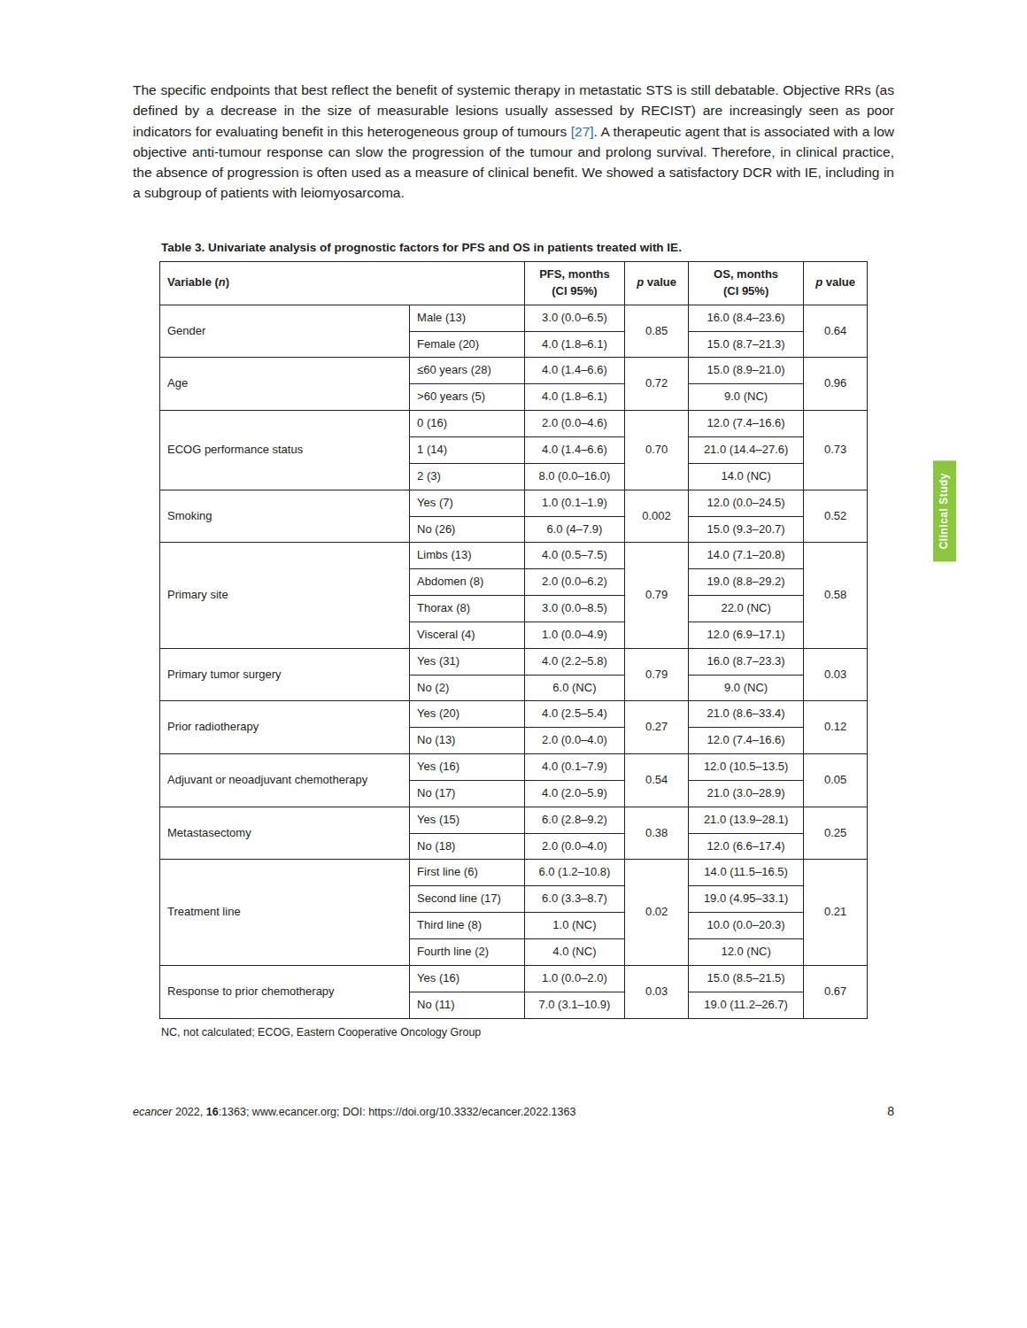The specific endpoints that best reflect the benefit of systemic therapy in metastatic STS is still debatable. Objective RRs (as defined by a decrease in the size of measurable lesions usually assessed by RECIST) are increasingly seen as poor indicators for evaluating benefit in this heterogeneous group of tumours [27]. A therapeutic agent that is associated with a low objective anti-tumour response can slow the progression of the tumour and prolong survival. Therefore, in clinical practice, the absence of progression is often used as a measure of clinical benefit. We showed a satisfactory DCR with IE, including in a subgroup of patients with leiomyosarcoma.
Table 3. Univariate analysis of prognostic factors for PFS and OS in patients treated with IE.
| Variable ( n ) | PFS, months (CI 95%) | p value | OS, months (CI 95%) | p value |
| --- | --- | --- | --- | --- |
| Gender | Male (13) | 3.0 (0.0–6.5) | 0.85 | 16.0 (8.4–23.6) | 0.64 |
| Female (20) | 4.0 (1.8–6.1) | 15.0 (8.7–21.3) |
| Age | ≤60 years (28) | 4.0 (1.4–6.6) | 0.72 | 15.0 (8.9–21.0) | 0.96 |
| >60 years (5) | 4.0 (1.8–6.1) | 9.0 (NC) |
| ECOG performance status | 0 (16) | 2.0 (0.0–4.6) | 0.70 | 12.0 (7.4–16.6) | 0.73 |
| 1 (14) | 4.0 (1.4–6.6) | 21.0 (14.4–27.6) |
| 2 (3) | 8.0 (0.0–16.0) | 14.0 (NC) |
| Smoking | Yes (7) | 1.0 (0.1–1.9) | 0.002 | 12.0 (0.0–24.5) | 0.52 |
| No (26) | 6.0 (4–7.9) | 15.0 (9.3–20.7) |
| Primary site | Limbs (13) | 4.0 (0.5–7.5) | 0.79 | 14.0 (7.1–20.8) | 0.58 |
| Abdomen (8) | 2.0 (0.0–6.2) | 19.0 (8.8–29.2) |
| Thorax (8) | 3.0 (0.0–8.5) | 22.0 (NC) |
| Visceral (4) | 1.0 (0.0–4.9) | 12.0 (6.9–17.1) |
| Primary tumor surgery | Yes (31) | 4.0 (2.2–5.8) | 0.79 | 16.0 (8.7–23.3) | 0.03 |
| No (2) | 6.0 (NC) | 9.0 (NC) |
| Prior radiotherapy | Yes (20) | 4.0 (2.5–5.4) | 0.27 | 21.0 (8.6–33.4) | 0.12 |
| No (13) | 2.0 (0.0–4.0) | 12.0 (7.4–16.6) |
| Adjuvant or neoadjuvant chemotherapy | Yes (16) | 4.0 (0.1–7.9) | 0.54 | 12.0 (10.5–13.5) | 0.05 |
| No (17) | 4.0 (2.0–5.9) | 21.0 (3.0–28.9) |
| Metastasectomy | Yes (15) | 6.0 (2.8–9.2) | 0.38 | 21.0 (13.9–28.1) | 0.25 |
| No (18) | 2.0 (0.0–4.0) | 12.0 (6.6–17.4) |
| Treatment line | First line (6) | 6.0 (1.2–10.8) | 0.02 | 14.0 (11.5–16.5) | 0.21 |
| Second line (17) | 6.0 (3.3–8.7) | 19.0 (4.95–33.1) |
| Third line (8) | 1.0 (NC) | 10.0 (0.0–20.3) |
| Fourth line (2) | 4.0 (NC) | 12.0 (NC) |
| Response to prior chemotherapy | Yes (16) | 1.0 (0.0–2.0) | 0.03 | 15.0 (8.5–21.5) | 0.67 |
| No (11) | 7.0 (3.1–10.9) | 19.0 (11.2–26.7) |
NC, not calculated; ECOG, Eastern Cooperative Oncology Group
Clinical Study
ecancer 2022, 16:1363; www.ecancer.org; DOI: https://doi.org/10.3332/ecancer.2022.1363
8